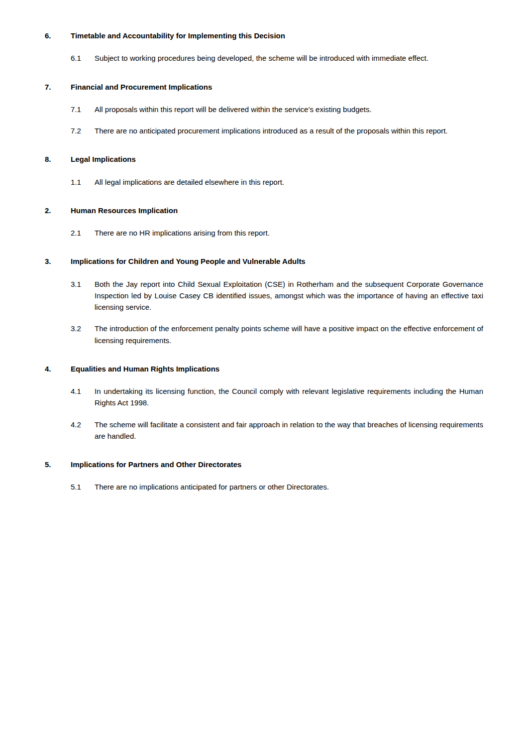6. Timetable and Accountability for Implementing this Decision
6.1 Subject to working procedures being developed, the scheme will be introduced with immediate effect.
7. Financial and Procurement Implications
7.1 All proposals within this report will be delivered within the service’s existing budgets.
7.2 There are no anticipated procurement implications introduced as a result of the proposals within this report.
8. Legal Implications
1.1 All legal implications are detailed elsewhere in this report.
2. Human Resources Implication
2.1 There are no HR implications arising from this report.
3. Implications for Children and Young People and Vulnerable Adults
3.1 Both the Jay report into Child Sexual Exploitation (CSE) in Rotherham and the subsequent Corporate Governance Inspection led by Louise Casey CB identified issues, amongst which was the importance of having an effective taxi licensing service.
3.2 The introduction of the enforcement penalty points scheme will have a positive impact on the effective enforcement of licensing requirements.
4. Equalities and Human Rights Implications
4.1 In undertaking its licensing function, the Council comply with relevant legislative requirements including the Human Rights Act 1998.
4.2 The scheme will facilitate a consistent and fair approach in relation to the way that breaches of licensing requirements are handled.
5. Implications for Partners and Other Directorates
5.1 There are no implications anticipated for partners or other Directorates.